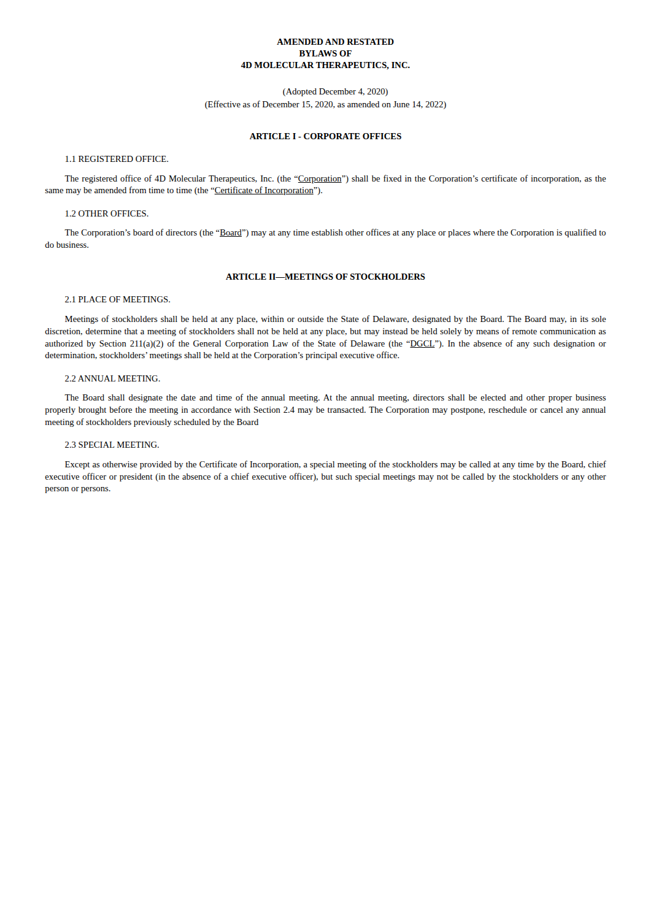AMENDED AND RESTATED
BYLAWS OF
4D MOLECULAR THERAPEUTICS, INC.
(Adopted December 4, 2020)
(Effective as of December 15, 2020, as amended on June 14, 2022)
ARTICLE I - CORPORATE OFFICES
1.1 REGISTERED OFFICE.
The registered office of 4D Molecular Therapeutics, Inc. (the “Corporation”) shall be fixed in the Corporation’s certificate of incorporation, as the same may be amended from time to time (the “Certificate of Incorporation”).
1.2 OTHER OFFICES.
The Corporation’s board of directors (the “Board”) may at any time establish other offices at any place or places where the Corporation is qualified to do business.
ARTICLE II—MEETINGS OF STOCKHOLDERS
2.1 PLACE OF MEETINGS.
Meetings of stockholders shall be held at any place, within or outside the State of Delaware, designated by the Board. The Board may, in its sole discretion, determine that a meeting of stockholders shall not be held at any place, but may instead be held solely by means of remote communication as authorized by Section 211(a)(2) of the General Corporation Law of the State of Delaware (the “DGCL”). In the absence of any such designation or determination, stockholders’ meetings shall be held at the Corporation’s principal executive office.
2.2 ANNUAL MEETING.
The Board shall designate the date and time of the annual meeting. At the annual meeting, directors shall be elected and other proper business properly brought before the meeting in accordance with Section 2.4 may be transacted. The Corporation may postpone, reschedule or cancel any annual meeting of stockholders previously scheduled by the Board
2.3 SPECIAL MEETING.
Except as otherwise provided by the Certificate of Incorporation, a special meeting of the stockholders may be called at any time by the Board, chief executive officer or president (in the absence of a chief executive officer), but such special meetings may not be called by the stockholders or any other person or persons.